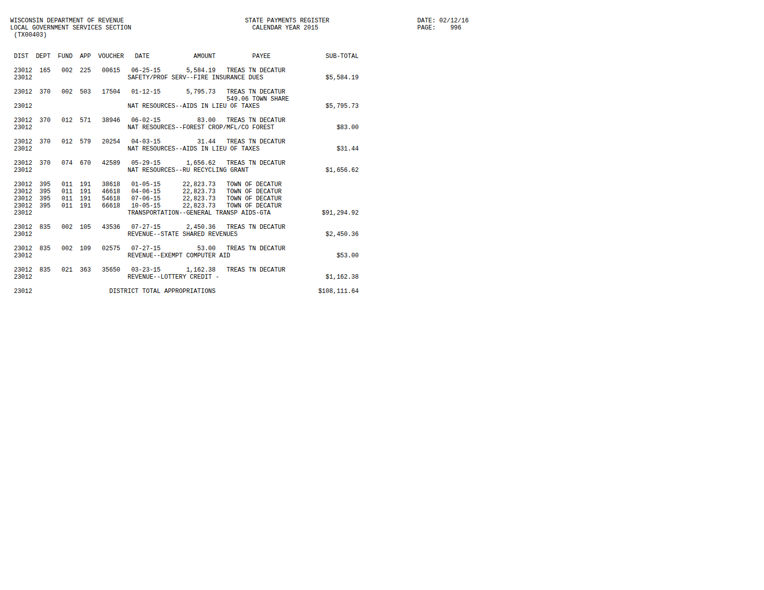WISCONSIN DEPARTMENT OF REVENUE STATE PAYMENTS REGISTER DATE: 02/12/16 LOCAL GOVERNMENT SERVICES SECTION CALENDAR YEAR 2015 PAGE: 996 (TX00403) DIST DEPT FUND APP VOUCHER DATE AMOUNT PAYEE SUB-TOTAL 23012 165 002 225 00615 06-25-15 5,584.19 TREAS TN DECATUR 23012 SAFETY/PROF SERV--FIRE INSURANCE DUES $5,584.19 23012 370 002 503 17504 01-12-15 5,795.73 TREAS TN DECATUR 549.06 TOWN SHARE 23012 NAT RESOURCES--AIDS IN LIEU OF TAXES $5,795.73 23012 370 012 571 38946 06-02-15 83.00 TREAS TN DECATUR 23012 NAT RESOURCES--FOREST CROP/MFL/CO FOREST $83.00 23012 370 012 579 20254 04-03-15 31.44 TREAS TN DECATUR 23012 NAT RESOURCES--AIDS IN LIEU OF TAXES $31.44 23012 370 074 670 42589 05-29-15 1,656.62 TREAS TN DECATUR 23012 NAT RESOURCES--RU RECYCLING GRANT $1,656.62 23012 395 011 191 38618 01-05-15 22,823.73 TOWN OF DECATUR 23012 395 011 191 46618 04-06-15 22,823.73 TOWN OF DECATUR 23012 395 011 191 54618 07-06-15 22,823.73 TOWN OF DECATUR 23012 395 011 191 66618 10-05-15 22,823.73 TOWN OF DECATUR 23012 TRANSPORTATION--GENERAL TRANSP AIDS-GTA $91,294.92 23012 835 002 105 43536 07-27-15 2,450.36 TREAS TN DECATUR 23012 REVENUE--STATE SHARED REVENUES $2,450.36 23012 835 002 109 02575 07-27-15 53.00 TREAS TN DECATUR 23012 REVENUE--EXEMPT COMPUTER AID $53.00 23012 835 021 363 35650 03-23-15 1,162.38 TREAS TN DECATUR 23012 REVENUE--LOTTERY CREDIT - $1,162.38 23012 DISTRICT TOTAL APPROPRIATIONS $108,111.64